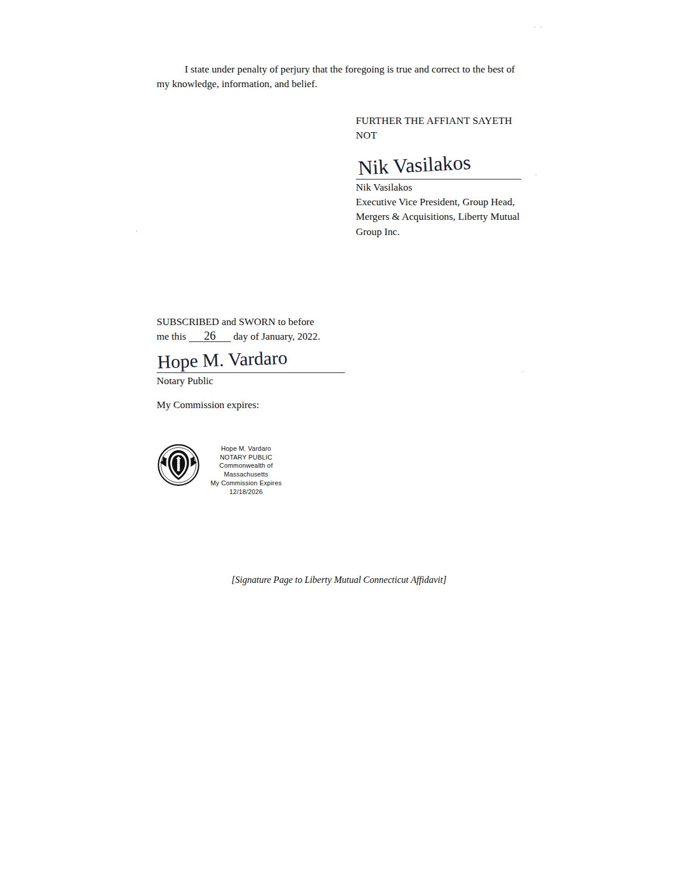· ·
I state under penalty of perjury that the foregoing is true and correct to the best of my knowledge, information, and belief.
FURTHER THE AFFIANT SAYETH NOT
Nik Vasilakos
Nik Vasilakos
Executive Vice President, Group Head, Mergers & Acquisitions, Liberty Mutual Group Inc.
·
SUBSCRIBED and SWORN to before
me this 26 day of January, 2022.
Hope M. Vardaro
Notary Public
My Commission expires:
·
Hope M. Vardaro
NOTARY PUBLIC
Commonwealth of
Massachusetts
My Commission Expires
12/18/2026
·
[Signature Page to Liberty Mutual Connecticut Affidavit]